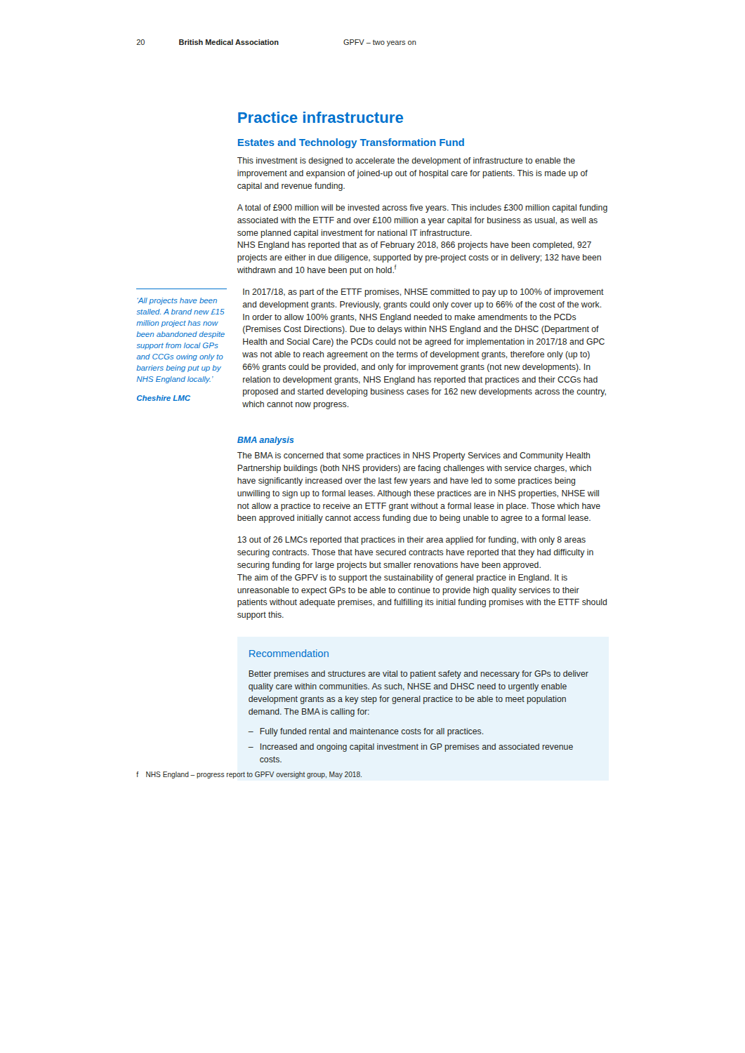20 British Medical Association GPFV – two years on
Practice infrastructure
Estates and Technology Transformation Fund
This investment is designed to accelerate the development of infrastructure to enable the improvement and expansion of joined-up out of hospital care for patients. This is made up of capital and revenue funding.
A total of £900 million will be invested across five years. This includes £300 million capital funding associated with the ETTF and over £100 million a year capital for business as usual, as well as some planned capital investment for national IT infrastructure.
NHS England has reported that as of February 2018, 866 projects have been completed, 927 projects are either in due diligence, supported by pre-project costs or in delivery; 132 have been withdrawn and 10 have been put on hold.f
‘All projects have been stalled. A brand new £15 million project has now been abandoned despite support from local GPs and CCGs owing only to barriers being put up by NHS England locally.’ Cheshire LMC
In 2017/18, as part of the ETTF promises, NHSE committed to pay up to 100% of improvement and development grants. Previously, grants could only cover up to 66% of the cost of the work. In order to allow 100% grants, NHS England needed to make amendments to the PCDs (Premises Cost Directions). Due to delays within NHS England and the DHSC (Department of Health and Social Care) the PCDs could not be agreed for implementation in 2017/18 and GPC was not able to reach agreement on the terms of development grants, therefore only (up to) 66% grants could be provided, and only for improvement grants (not new developments). In relation to development grants, NHS England has reported that practices and their CCGs had proposed and started developing business cases for 162 new developments across the country, which cannot now progress.
BMA analysis
The BMA is concerned that some practices in NHS Property Services and Community Health Partnership buildings (both NHS providers) are facing challenges with service charges, which have significantly increased over the last few years and have led to some practices being unwilling to sign up to formal leases. Although these practices are in NHS properties, NHSE will not allow a practice to receive an ETTF grant without a formal lease in place. Those which have been approved initially cannot access funding due to being unable to agree to a formal lease.
13 out of 26 LMCs reported that practices in their area applied for funding, with only 8 areas securing contracts. Those that have secured contracts have reported that they had difficulty in securing funding for large projects but smaller renovations have been approved.
The aim of the GPFV is to support the sustainability of general practice in England. It is unreasonable to expect GPs to be able to continue to provide high quality services to their patients without adequate premises, and fulfilling its initial funding promises with the ETTF should support this.
Recommendation
Better premises and structures are vital to patient safety and necessary for GPs to deliver quality care within communities. As such, NHSE and DHSC need to urgently enable development grants as a key step for general practice to be able to meet population demand. The BMA is calling for:
Fully funded rental and maintenance costs for all practices.
Increased and ongoing capital investment in GP premises and associated revenue costs.
f NHS England – progress report to GPFV oversight group, May 2018.